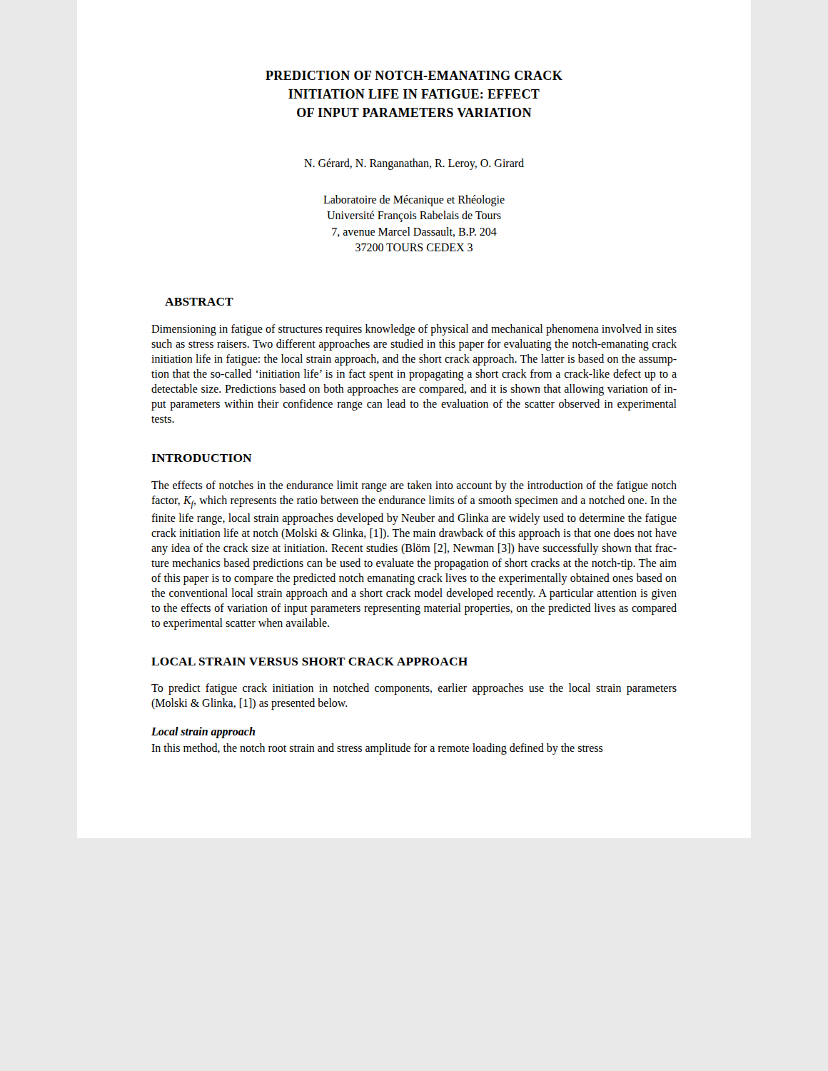Prediction of Notch-Emanating Crack
Initiation Life in Fatigue: Effect
of Input Parameters Variation
N. Gérard, N. Ranganathan, R. Leroy, O. Girard
Laboratoire de Mécanique et Rhéologie
Université François Rabelais de Tours
7, avenue Marcel Dassault, B.P. 204
37200 TOURS CEDEX 3
ABSTRACT
Dimensioning in fatigue of structures requires knowledge of physical and mechanical phenomena involved in sites such as stress raisers. Two different approaches are studied in this paper for evaluating the notch-emanating crack initiation life in fatigue: the local strain approach, and the short crack approach. The latter is based on the assumption that the so-called ‘initiation life’ is in fact spent in propagating a short crack from a crack-like defect up to a detectable size. Predictions based on both approaches are compared, and it is shown that allowing variation of input parameters within their confidence range can lead to the evaluation of the scatter observed in experimental tests.
INTRODUCTION
The effects of notches in the endurance limit range are taken into account by the introduction of the fatigue notch factor, Kf, which represents the ratio between the endurance limits of a smooth specimen and a notched one. In the finite life range, local strain approaches developed by Neuber and Glinka are widely used to determine the fatigue crack initiation life at notch (Molski & Glinka, [1]). The main drawback of this approach is that one does not have any idea of the crack size at initiation. Recent studies (Blöm [2], Newman [3]) have successfully shown that fracture mechanics based predictions can be used to evaluate the propagation of short cracks at the notch-tip. The aim of this paper is to compare the predicted notch emanating crack lives to the experimentally obtained ones based on the conventional local strain approach and a short crack model developed recently. A particular attention is given to the effects of variation of input parameters representing material properties, on the predicted lives as compared to experimental scatter when available.
LOCAL STRAIN VERSUS SHORT CRACK APPROACH
To predict fatigue crack initiation in notched components, earlier approaches use the local strain parameters (Molski & Glinka, [1]) as presented below.
Local strain approach
In this method, the notch root strain and stress amplitude for a remote loading defined by the stress